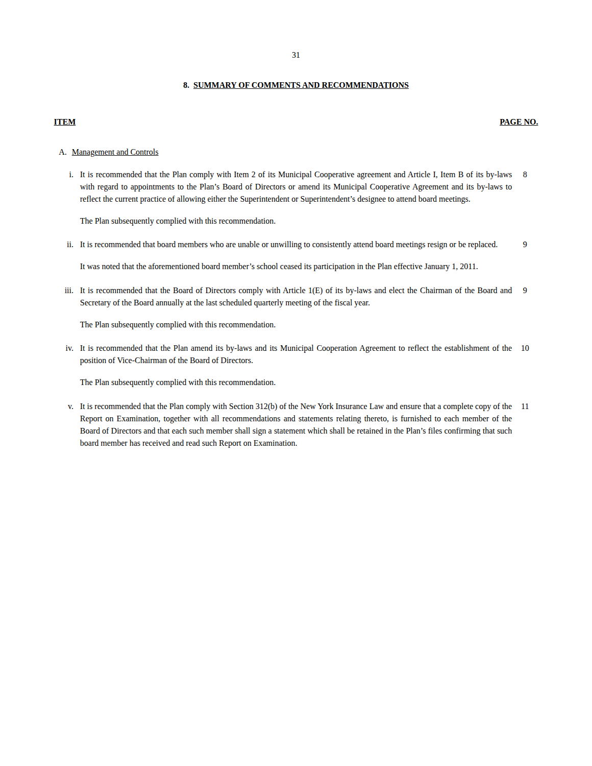31
8. SUMMARY OF COMMENTS AND RECOMMENDATIONS
ITEM PAGE NO.
A. Management and Controls
i.
It is recommended that the Plan comply with Item 2 of its Municipal Cooperative agreement and Article I, Item B of its by-laws with regard to appointments to the Plan’s Board of Directors or amend its Municipal Cooperative Agreement and its by-laws to reflect the current practice of allowing either the Superintendent or Superintendent’s designee to attend board meetings.
The Plan subsequently complied with this recommendation.
8
ii.
It is recommended that board members who are unable or unwilling to consistently attend board meetings resign or be replaced.
It was noted that the aforementioned board member’s school ceased its participation in the Plan effective January 1, 2011.
9
iii.
It is recommended that the Board of Directors comply with Article 1(E) of its by-laws and elect the Chairman of the Board and Secretary of the Board annually at the last scheduled quarterly meeting of the fiscal year.
The Plan subsequently complied with this recommendation.
9
iv.
It is recommended that the Plan amend its by-laws and its Municipal Cooperation Agreement to reflect the establishment of the position of Vice-Chairman of the Board of Directors.
The Plan subsequently complied with this recommendation.
10
v.
It is recommended that the Plan comply with Section 312(b) of the New York Insurance Law and ensure that a complete copy of the Report on Examination, together with all recommendations and statements relating thereto, is furnished to each member of the Board of Directors and that each such member shall sign a statement which shall be retained in the Plan’s files confirming that such board member has received and read such Report on Examination.
11